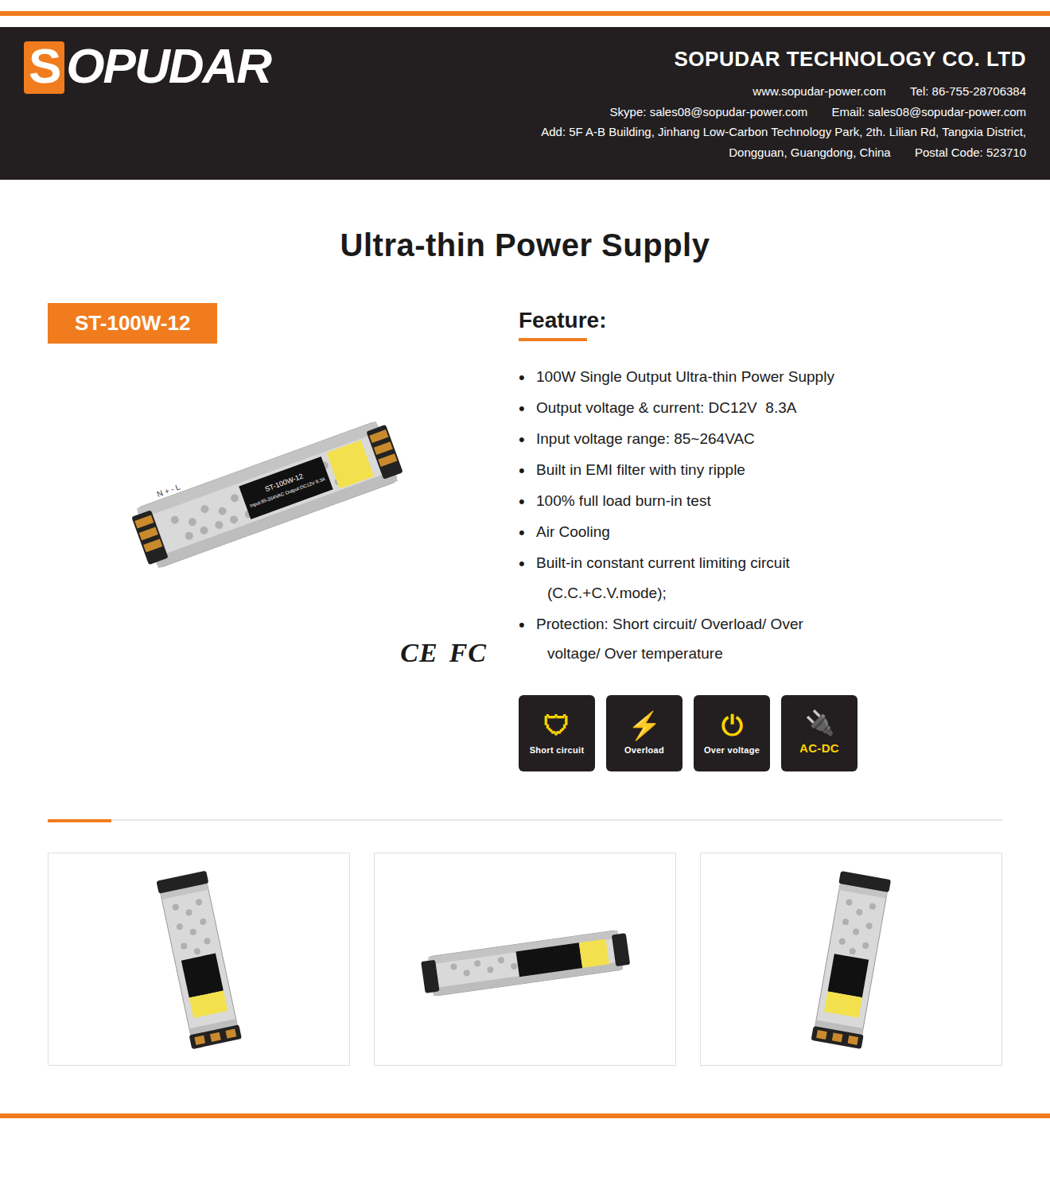SOPUDAR
SOPUDAR TECHNOLOGY CO. LTD
www.sopudar-power.com Tel: 86-755-28706384
Skype: sales08@sopudar-power.com Email: sales08@sopudar-power.com
Add: 5F A-B Building, Jinhang Low-Carbon Technology Park, 2th. Lilian Rd, Tangxia District,
Dongguan, Guangdong, China Postal Code: 523710
Ultra-thin Power Supply
ST-100W-12
CE FC
Feature:
100W Single Output Ultra-thin Power Supply
Output voltage & current: DC12V 8.3A
Input voltage range: 85~264VAC
Built in EMI filter with tiny ripple
100% full load burn-in test
Air Cooling
Built-in constant current limiting circuit (C.C.+C.V.mode);
Protection: Short circuit/ Overload/ Over voltage/ Over temperature
🛡
Short circuit
⚡
Overload
⏻
Over voltage
🔌
AC-DC